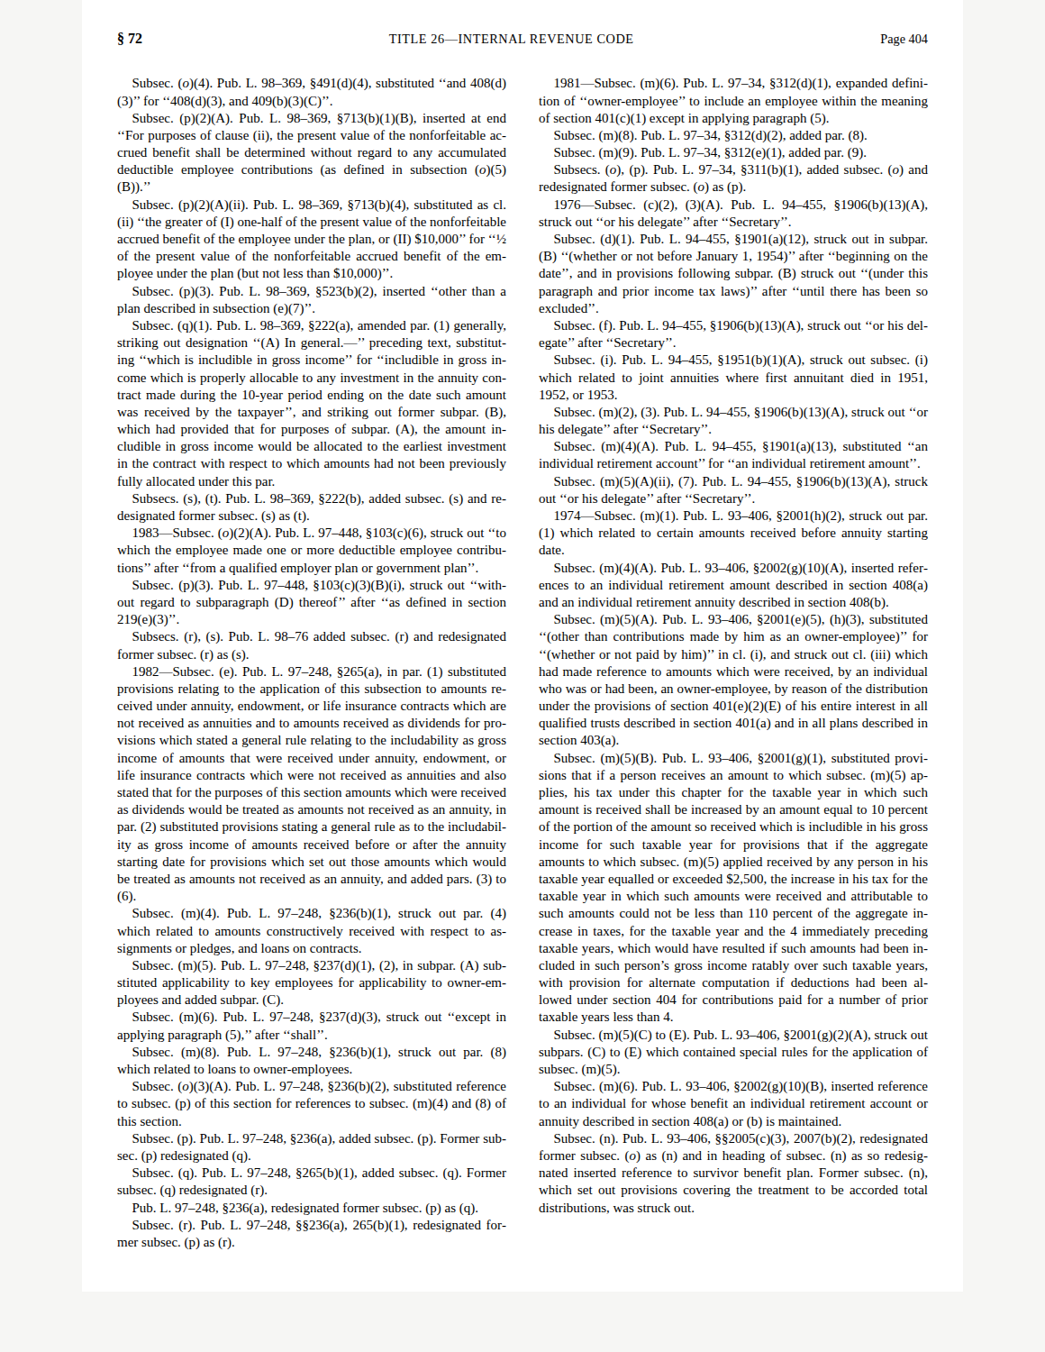§ 72 TITLE 26—INTERNAL REVENUE CODE Page 404
Subsec. (o)(4). Pub. L. 98–369, §491(d)(4), substituted ‘‘and 408(d)(3)’’ for ‘‘408(d)(3), and 409(b)(3)(C)’’.
Subsec. (p)(2)(A). Pub. L. 98–369, §713(b)(1)(B), inserted at end ‘‘For purposes of clause (ii), the present value of the nonforfeitable accrued benefit shall be determined without regard to any accumulated deductible employee contributions (as defined in subsection (o)(5)(B)).’’
Subsec. (p)(2)(A)(ii). Pub. L. 98–369, §713(b)(4), substituted as cl. (ii) ‘‘the greater of (I) one-half of the present value of the nonforfeitable accrued benefit of the employee under the plan, or (II) $10,000’’ for ‘‘½ of the present value of the nonforfeitable accrued benefit of the employee under the plan (but not less than $10,000)’’.
Subsec. (p)(3). Pub. L. 98–369, §523(b)(2), inserted ‘‘other than a plan described in subsection (e)(7)’’.
Subsec. (q)(1). Pub. L. 98–369, §222(a), amended par. (1) generally, striking out designation ‘‘(A) In general.—’’ preceding text, substituting ‘‘which is includible in gross income’’ for ‘‘includible in gross income which is properly allocable to any investment in the annuity contract made during the 10-year period ending on the date such amount was received by the taxpayer’’, and striking out former subpar. (B), which had provided that for purposes of subpar. (A), the amount includible in gross income would be allocated to the earliest investment in the contract with respect to which amounts had not been previously fully allocated under this par.
Subsecs. (s), (t). Pub. L. 98–369, §222(b), added subsec. (s) and redesignated former subsec. (s) as (t).
1983—Subsec. (o)(2)(A). Pub. L. 97–448, §103(c)(6), struck out ‘‘to which the employee made one or more deductible employee contributions’’ after ‘‘from a qualified employer plan or government plan’’.
Subsec. (p)(3). Pub. L. 97–448, §103(c)(3)(B)(i), struck out ‘‘without regard to subparagraph (D) thereof’’ after ‘‘as defined in section 219(e)(3)’’.
Subsecs. (r), (s). Pub. L. 98–76 added subsec. (r) and redesignated former subsec. (r) as (s).
1982—Subsec. (e). Pub. L. 97–248, §265(a), in par. (1) substituted provisions relating to the application of this subsection to amounts received under annuity, endowment, or life insurance contracts which are not received as annuities and to amounts received as dividends for provisions which stated a general rule relating to the includability as gross income of amounts that were received under annuity, endowment, or life insurance contracts which were not received as annuities and also stated that for the purposes of this section amounts which were received as dividends would be treated as amounts not received as an annuity, in par. (2) substituted provisions stating a general rule as to the includability as gross income of amounts received before or after the annuity starting date for provisions which set out those amounts which would be treated as amounts not received as an annuity, and added pars. (3) to (6).
Subsec. (m)(4). Pub. L. 97–248, §236(b)(1), struck out par. (4) which related to amounts constructively received with respect to assignments or pledges, and loans on contracts.
Subsec. (m)(5). Pub. L. 97–248, §237(d)(1), (2), in subpar. (A) substituted applicability to key employees for applicability to owner-employees and added subpar. (C).
Subsec. (m)(6). Pub. L. 97–248, §237(d)(3), struck out ‘‘except in applying paragraph (5),’’ after ‘‘shall’’.
Subsec. (m)(8). Pub. L. 97–248, §236(b)(1), struck out par. (8) which related to loans to owner-employees.
Subsec. (o)(3)(A). Pub. L. 97–248, §236(b)(2), substituted reference to subsec. (p) of this section for references to subsec. (m)(4) and (8) of this section.
Subsec. (p). Pub. L. 97–248, §236(a), added subsec. (p). Former subsec. (p) redesignated (q).
Subsec. (q). Pub. L. 97–248, §265(b)(1), added subsec. (q). Former subsec. (q) redesignated (r).
Pub. L. 97–248, §236(a), redesignated former subsec. (p) as (q).
Subsec. (r). Pub. L. 97–248, §§236(a), 265(b)(1), redesignated former subsec. (p) as (r).
1981—Subsec. (m)(6). Pub. L. 97–34, §312(d)(1), expanded definition of ‘‘owner-employee’’ to include an employee within the meaning of section 401(c)(1) except in applying paragraph (5).
Subsec. (m)(8). Pub. L. 97–34, §312(d)(2), added par. (8).
Subsec. (m)(9). Pub. L. 97–34, §312(e)(1), added par. (9).
Subsecs. (o), (p). Pub. L. 97–34, §311(b)(1), added subsec. (o) and redesignated former subsec. (o) as (p).
1976—Subsec. (c)(2), (3)(A). Pub. L. 94–455, §1906(b)(13)(A), struck out ‘‘or his delegate’’ after ‘‘Secretary’’.
Subsec. (d)(1). Pub. L. 94–455, §1901(a)(12), struck out in subpar. (B) ‘‘(whether or not before January 1, 1954)’’ after ‘‘beginning on the date’’, and in provisions following subpar. (B) struck out ‘‘(under this paragraph and prior income tax laws)’’ after ‘‘until there has been so excluded’’.
Subsec. (f). Pub. L. 94–455, §1906(b)(13)(A), struck out ‘‘or his delegate’’ after ‘‘Secretary’’.
Subsec. (i). Pub. L. 94–455, §1951(b)(1)(A), struck out subsec. (i) which related to joint annuities where first annuitant died in 1951, 1952, or 1953.
Subsec. (m)(2), (3). Pub. L. 94–455, §1906(b)(13)(A), struck out ‘‘or his delegate’’ after ‘‘Secretary’’.
Subsec. (m)(4)(A). Pub. L. 94–455, §1901(a)(13), substituted ‘‘an individual retirement account’’ for ‘‘an individual retirement amount’’.
Subsec. (m)(5)(A)(ii), (7). Pub. L. 94–455, §1906(b)(13)(A), struck out ‘‘or his delegate’’ after ‘‘Secretary’’.
1974—Subsec. (m)(1). Pub. L. 93–406, §2001(h)(2), struck out par. (1) which related to certain amounts received before annuity starting date.
Subsec. (m)(4)(A). Pub. L. 93–406, §2002(g)(10)(A), inserted references to an individual retirement amount described in section 408(a) and an individual retirement annuity described in section 408(b).
Subsec. (m)(5)(A). Pub. L. 93–406, §2001(e)(5), (h)(3), substituted ‘‘(other than contributions made by him as an owner-employee)’’ for ‘‘(whether or not paid by him)’’ in cl. (i), and struck out cl. (iii) which had made reference to amounts which were received, by an individual who was or had been, an owner-employee, by reason of the distribution under the provisions of section 401(e)(2)(E) of his entire interest in all qualified trusts described in section 401(a) and in all plans described in section 403(a).
Subsec. (m)(5)(B). Pub. L. 93–406, §2001(g)(1), substituted provisions that if a person receives an amount to which subsec. (m)(5) applies, his tax under this chapter for the taxable year in which such amount is received shall be increased by an amount equal to 10 percent of the portion of the amount so received which is includible in his gross income for such taxable year for provisions that if the aggregate amounts to which subsec. (m)(5) applied received by any person in his taxable year equalled or exceeded $2,500, the increase in his tax for the taxable year in which such amounts were received and attributable to such amounts could not be less than 110 percent of the aggregate increase in taxes, for the taxable year and the 4 immediately preceding taxable years, which would have resulted if such amounts had been included in such person’s gross income ratably over such taxable years, with provision for alternate computation if deductions had been allowed under section 404 for contributions paid for a number of prior taxable years less than 4.
Subsec. (m)(5)(C) to (E). Pub. L. 93–406, §2001(g)(2)(A), struck out subpars. (C) to (E) which contained special rules for the application of subsec. (m)(5).
Subsec. (m)(6). Pub. L. 93–406, §2002(g)(10)(B), inserted reference to an individual for whose benefit an individual retirement account or annuity described in section 408(a) or (b) is maintained.
Subsec. (n). Pub. L. 93–406, §§2005(c)(3), 2007(b)(2), redesignated former subsec. (o) as (n) and in heading of subsec. (n) as so redesignated inserted reference to survivor benefit plan. Former subsec. (n), which set out provisions covering the treatment to be accorded total distributions, was struck out.